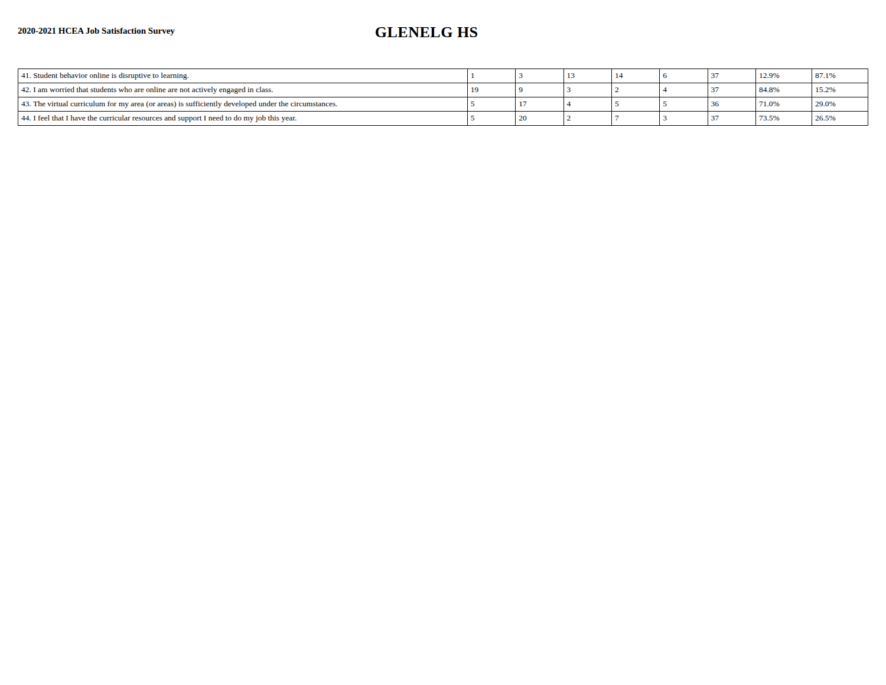2020-2021 HCEA Job Satisfaction Survey
GLENELG HS
| 41. Student behavior online is disruptive to learning. | 1 | 3 | 13 | 14 | 6 | 37 | 12.9% | 87.1% |
| 42. I am worried that students who are online are not actively engaged in class. | 19 | 9 | 3 | 2 | 4 | 37 | 84.8% | 15.2% |
| 43. The virtual curriculum for my area (or areas) is sufficiently developed under the circumstances. | 5 | 17 | 4 | 5 | 5 | 36 | 71.0% | 29.0% |
| 44. I feel that I have the curricular resources and support I need to do my job this year. | 5 | 20 | 2 | 7 | 3 | 37 | 73.5% | 26.5% |